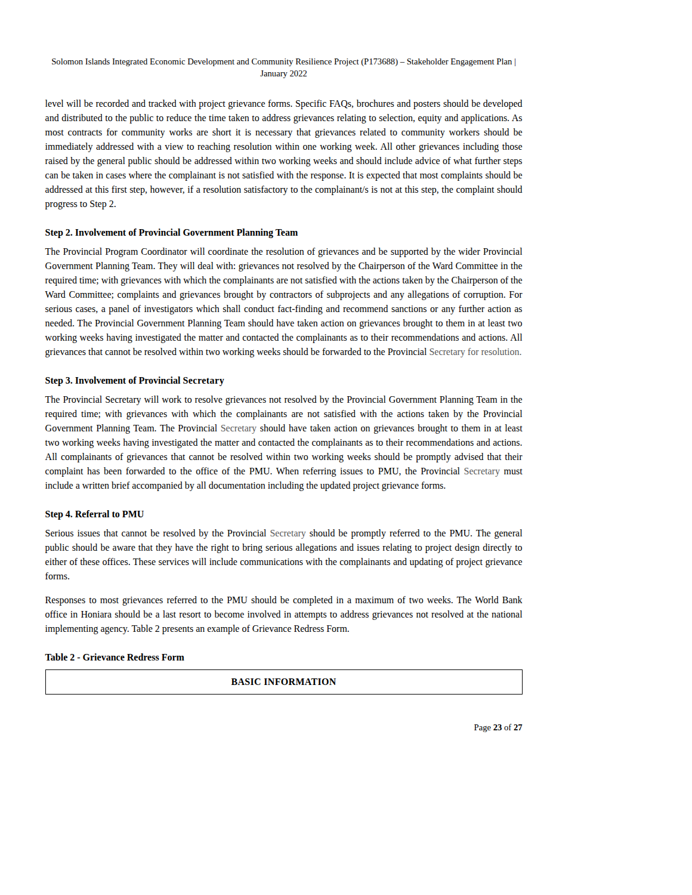Solomon Islands Integrated Economic Development and Community Resilience Project (P173688) – Stakeholder Engagement Plan | January 2022
level will be recorded and tracked with project grievance forms. Specific FAQs, brochures and posters should be developed and distributed to the public to reduce the time taken to address grievances relating to selection, equity and applications. As most contracts for community works are short it is necessary that grievances related to community workers should be immediately addressed with a view to reaching resolution within one working week. All other grievances including those raised by the general public should be addressed within two working weeks and should include advice of what further steps can be taken in cases where the complainant is not satisfied with the response. It is expected that most complaints should be addressed at this first step, however, if a resolution satisfactory to the complainant/s is not at this step, the complaint should progress to Step 2.
Step 2. Involvement of Provincial Government Planning Team
The Provincial Program Coordinator will coordinate the resolution of grievances and be supported by the wider Provincial Government Planning Team. They will deal with: grievances not resolved by the Chairperson of the Ward Committee in the required time; with grievances with which the complainants are not satisfied with the actions taken by the Chairperson of the Ward Committee; complaints and grievances brought by contractors of subprojects and any allegations of corruption. For serious cases, a panel of investigators which shall conduct fact-finding and recommend sanctions or any further action as needed. The Provincial Government Planning Team should have taken action on grievances brought to them in at least two working weeks having investigated the matter and contacted the complainants as to their recommendations and actions. All grievances that cannot be resolved within two working weeks should be forwarded to the Provincial Secretary for resolution.
Step 3. Involvement of Provincial Secretary
The Provincial Secretary will work to resolve grievances not resolved by the Provincial Government Planning Team in the required time; with grievances with which the complainants are not satisfied with the actions taken by the Provincial Government Planning Team. The Provincial Secretary should have taken action on grievances brought to them in at least two working weeks having investigated the matter and contacted the complainants as to their recommendations and actions. All complainants of grievances that cannot be resolved within two working weeks should be promptly advised that their complaint has been forwarded to the office of the PMU. When referring issues to PMU, the Provincial Secretary must include a written brief accompanied by all documentation including the updated project grievance forms.
Step 4. Referral to PMU
Serious issues that cannot be resolved by the Provincial Secretary should be promptly referred to the PMU. The general public should be aware that they have the right to bring serious allegations and issues relating to project design directly to either of these offices. These services will include communications with the complainants and updating of project grievance forms.
Responses to most grievances referred to the PMU should be completed in a maximum of two weeks. The World Bank office in Honiara should be a last resort to become involved in attempts to address grievances not resolved at the national implementing agency. Table 2 presents an example of Grievance Redress Form.
Table 2 - Grievance Redress Form
| BASIC INFORMATION |
Page 23 of 27